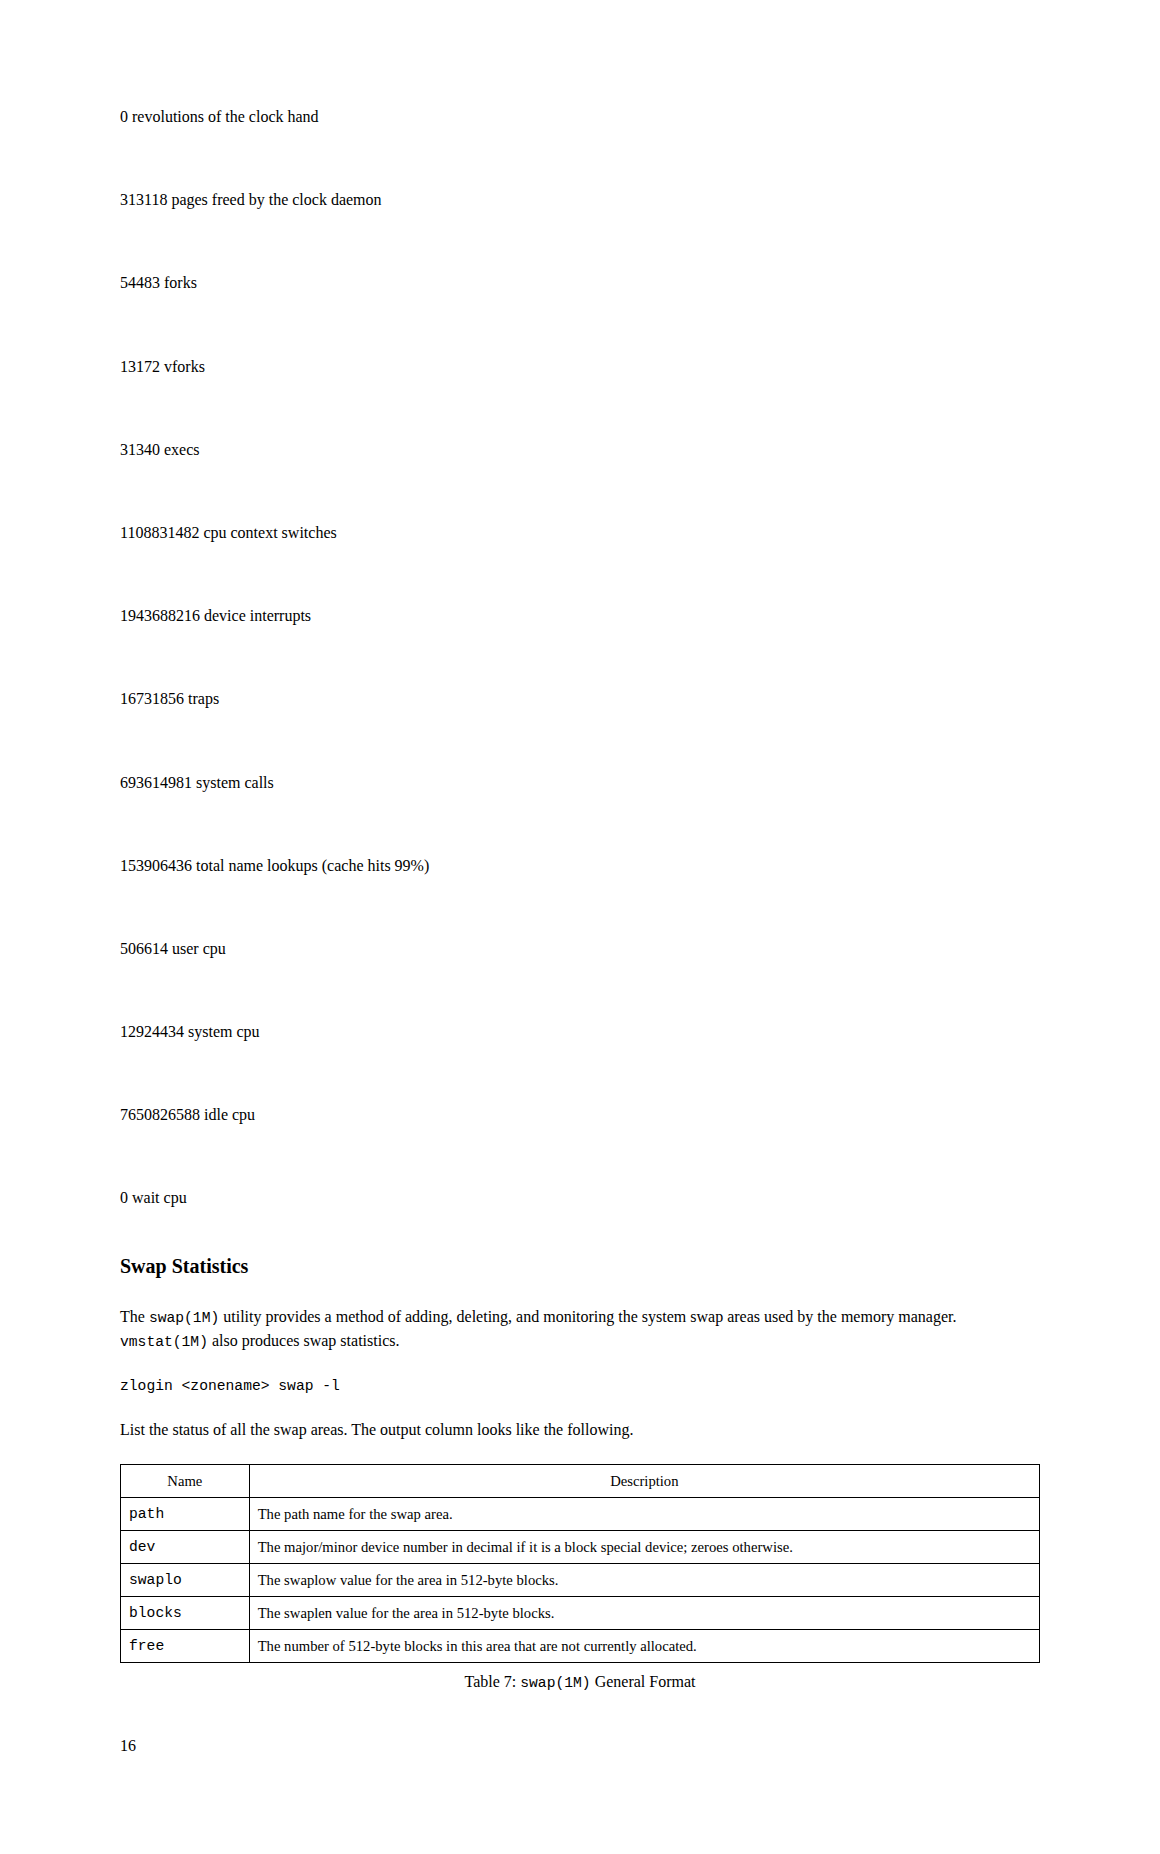0 revolutions of the clock hand 313118 pages freed by the clock daemon 54483 forks 13172 vforks 31340 execs 1108831482 cpu context switches 1943688216 device interrupts 16731856 traps 693614981 system calls 153906436 total name lookups (cache hits 99%) 506614 user cpu 12924434 system cpu 7650826588 idle cpu 0 wait cpu
Swap Statistics
The swap(1M) utility provides a method of adding, deleting, and monitoring the system swap areas used by the memory manager. vmstat(1M) also produces swap statistics.
zlogin <zonename> swap -l
List the status of all the swap areas. The output column looks like the following.
| Name | Description |
| --- | --- |
| path | The path name for the swap area. |
| dev | The major/minor device number in decimal if it is a block special device; zeroes otherwise. |
| swaplo | The swaplow value for the area in 512-byte blocks. |
| blocks | The swaplen value for the area in 512-byte blocks. |
| free | The number of 512-byte blocks in this area that are not currently allocated. |
Table 7: swap(1M) General Format
16